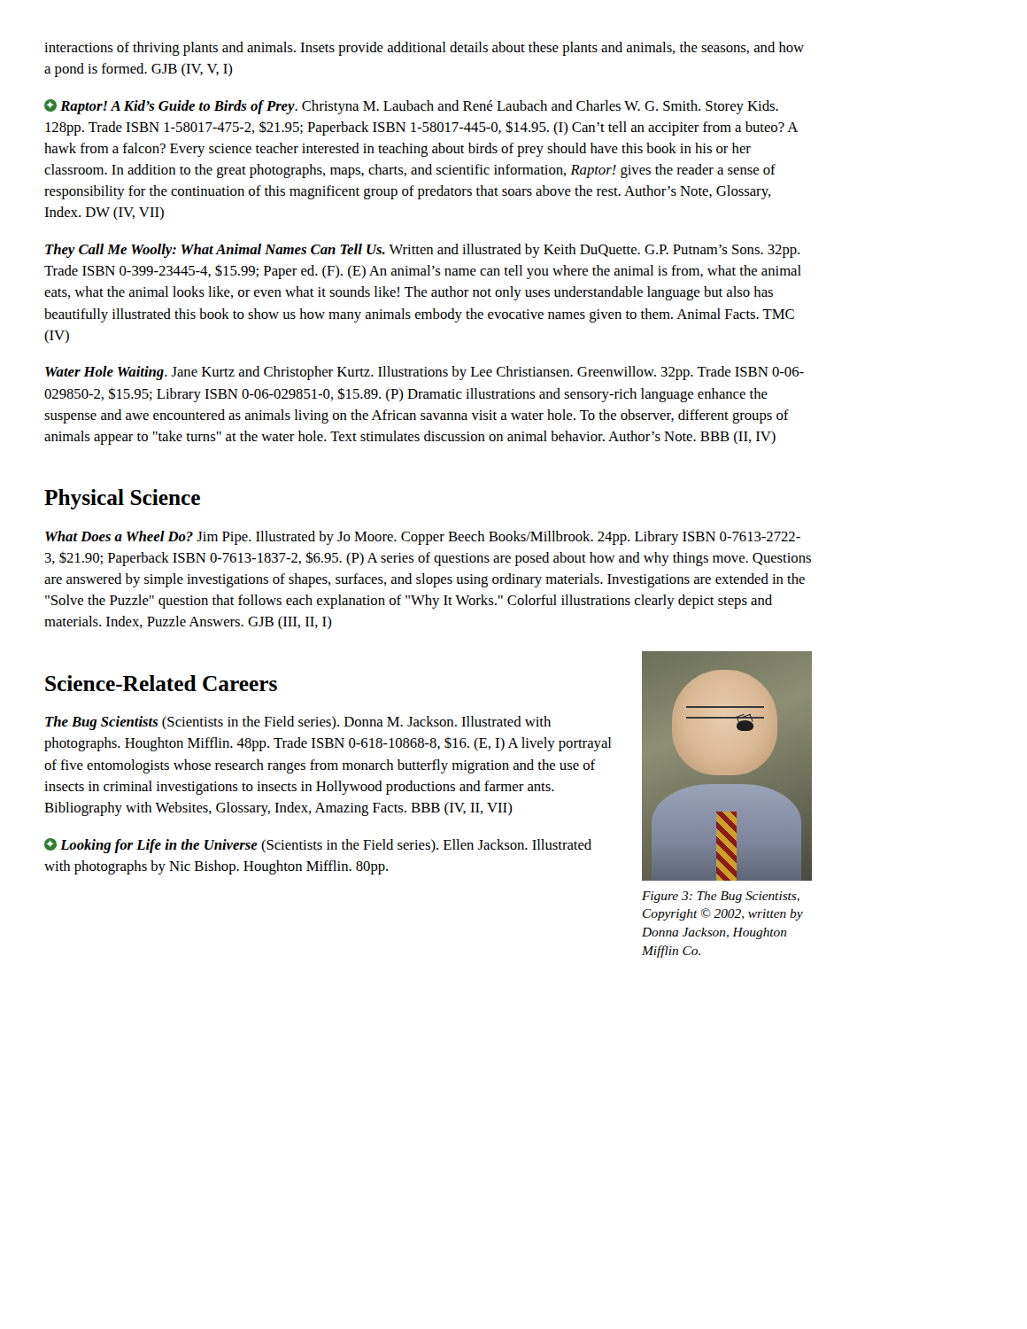interactions of thriving plants and animals. Insets provide additional details about these plants and animals, the seasons, and how a pond is formed. GJB (IV, V, I)
✦Raptor! A Kid’s Guide to Birds of Prey. Christyna M. Laubach and René Laubach and Charles W. G. Smith. Storey Kids. 128pp. Trade ISBN 1-58017-475-2, $21.95; Paperback ISBN 1-58017-445-0, $14.95. (I) Can’t tell an accipiter from a buteo? A hawk from a falcon? Every science teacher interested in teaching about birds of prey should have this book in his or her classroom. In addition to the great photographs, maps, charts, and scientific information, Raptor! gives the reader a sense of responsibility for the continuation of this magnificent group of predators that soars above the rest. Author’s Note, Glossary, Index. DW (IV, VII)
They Call Me Woolly: What Animal Names Can Tell Us. Written and illustrated by Keith DuQuette. G.P. Putnam’s Sons. 32pp. Trade ISBN 0-399-23445-4, $15.99; Paper ed. (F). (E) An animal’s name can tell you where the animal is from, what the animal eats, what the animal looks like, or even what it sounds like! The author not only uses understandable language but also has beautifully illustrated this book to show us how many animals embody the evocative names given to them. Animal Facts. TMC (IV)
Water Hole Waiting. Jane Kurtz and Christopher Kurtz. Illustrations by Lee Christiansen. Greenwillow. 32pp. Trade ISBN 0-06-029850-2, $15.95; Library ISBN 0-06-029851-0, $15.89. (P) Dramatic illustrations and sensory-rich language enhance the suspense and awe encountered as animals living on the African savanna visit a water hole. To the observer, different groups of animals appear to "take turns" at the water hole. Text stimulates discussion on animal behavior. Author’s Note. BBB (II, IV)
Physical Science
What Does a Wheel Do? Jim Pipe. Illustrated by Jo Moore. Copper Beech Books/Millbrook. 24pp. Library ISBN 0-7613-2722-3, $21.90; Paperback ISBN 0-7613-1837-2, $6.95. (P) A series of questions are posed about how and why things move. Questions are answered by simple investigations of shapes, surfaces, and slopes using ordinary materials. Investigations are extended in the "Solve the Puzzle" question that follows each explanation of "Why It Works." Colorful illustrations clearly depict steps and materials. Index, Puzzle Answers. GJB (III, II, I)
Figure 3: The Bug Scientists, Copyright © 2002, written by Donna Jackson, Houghton Mifflin Co.
Science-Related Careers
The Bug Scientists (Scientists in the Field series). Donna M. Jackson. Illustrated with photographs. Houghton Mifflin. 48pp. Trade ISBN 0-618-10868-8, $16. (E, I) A lively portrayal of five entomologists whose research ranges from monarch butterfly migration and the use of insects in criminal investigations to insects in Hollywood productions and farmer ants. Bibliography with Websites, Glossary, Index, Amazing Facts. BBB (IV, II, VII)
✦Looking for Life in the Universe (Scientists in the Field series). Ellen Jackson. Illustrated with photographs by Nic Bishop. Houghton Mifflin. 80pp.